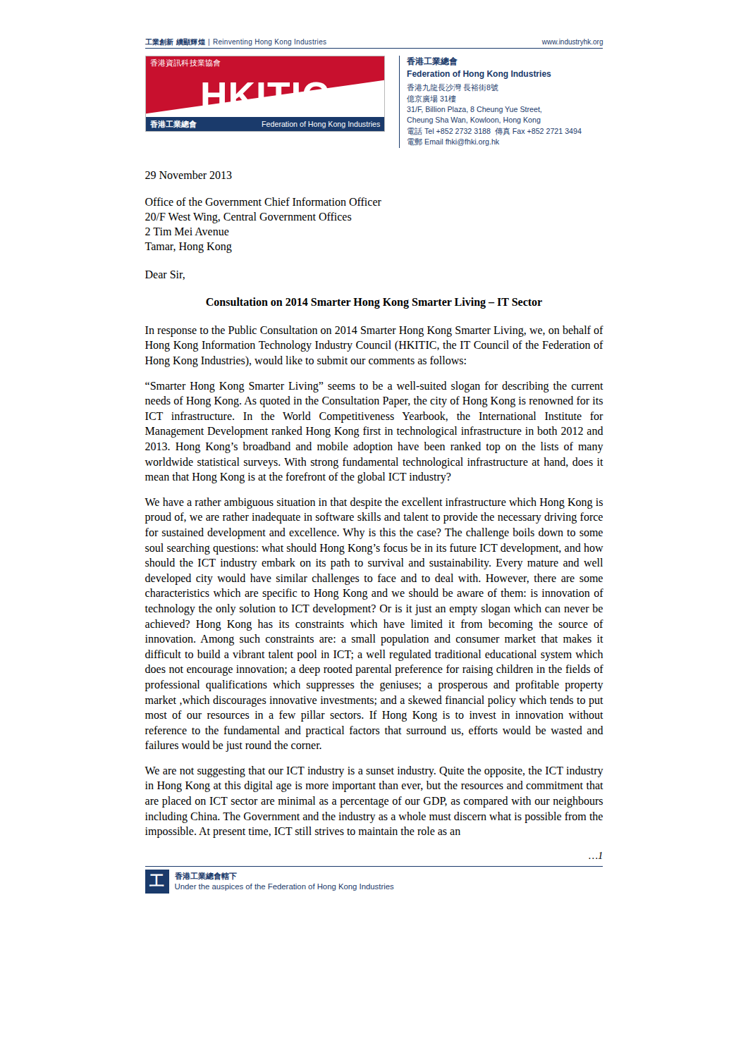工業創新 續顯輝煌|Reinventing Hong Kong Industries
www.industryhk.org
香港資訊科技業協會
HKITIC
香港工業總會 Federation of Hong Kong Industries
香港工業總會
Federation of Hong Kong Industries
香港九龍長沙灣 長裕街8號
億京廣場 31樓
31/F, Billion Plaza, 8 Cheung Yue Street,
Cheung Sha Wan, Kowloon, Hong Kong
電話 Tel +852 2732 3188 傳真 Fax +852 2721 3494
電郵 Email fhki@fhki.org.hk
29 November 2013
Office of the Government Chief Information Officer
20/F West Wing, Central Government Offices
2 Tim Mei Avenue
Tamar, Hong Kong
Dear Sir,
Consultation on 2014 Smarter Hong Kong Smarter Living – IT Sector
In response to the Public Consultation on 2014 Smarter Hong Kong Smarter Living, we, on behalf of Hong Kong Information Technology Industry Council (HKITIC, the IT Council of the Federation of Hong Kong Industries), would like to submit our comments as follows:
“Smarter Hong Kong Smarter Living” seems to be a well-suited slogan for describing the current needs of Hong Kong. As quoted in the Consultation Paper, the city of Hong Kong is renowned for its ICT infrastructure. In the World Competitiveness Yearbook, the International Institute for Management Development ranked Hong Kong first in technological infrastructure in both 2012 and 2013. Hong Kong’s broadband and mobile adoption have been ranked top on the lists of many worldwide statistical surveys. With strong fundamental technological infrastructure at hand, does it mean that Hong Kong is at the forefront of the global ICT industry?
We have a rather ambiguous situation in that despite the excellent infrastructure which Hong Kong is proud of, we are rather inadequate in software skills and talent to provide the necessary driving force for sustained development and excellence. Why is this the case? The challenge boils down to some soul searching questions: what should Hong Kong’s focus be in its future ICT development, and how should the ICT industry embark on its path to survival and sustainability. Every mature and well developed city would have similar challenges to face and to deal with. However, there are some characteristics which are specific to Hong Kong and we should be aware of them: is innovation of technology the only solution to ICT development? Or is it just an empty slogan which can never be achieved? Hong Kong has its constraints which have limited it from becoming the source of innovation. Among such constraints are: a small population and consumer market that makes it difficult to build a vibrant talent pool in ICT; a well regulated traditional educational system which does not encourage innovation; a deep rooted parental preference for raising children in the fields of professional qualifications which suppresses the geniuses; a prosperous and profitable property market ,which discourages innovative investments; and a skewed financial policy which tends to put most of our resources in a few pillar sectors. If Hong Kong is to invest in innovation without reference to the fundamental and practical factors that surround us, efforts would be wasted and failures would be just round the corner.
We are not suggesting that our ICT industry is a sunset industry. Quite the opposite, the ICT industry in Hong Kong at this digital age is more important than ever, but the resources and commitment that are placed on ICT sector are minimal as a percentage of our GDP, as compared with our neighbours including China. The Government and the industry as a whole must discern what is possible from the impossible. At present time, ICT still strives to maintain the role as an
…1
工
香港工業總會轄下
Under the auspices of the Federation of Hong Kong Industries